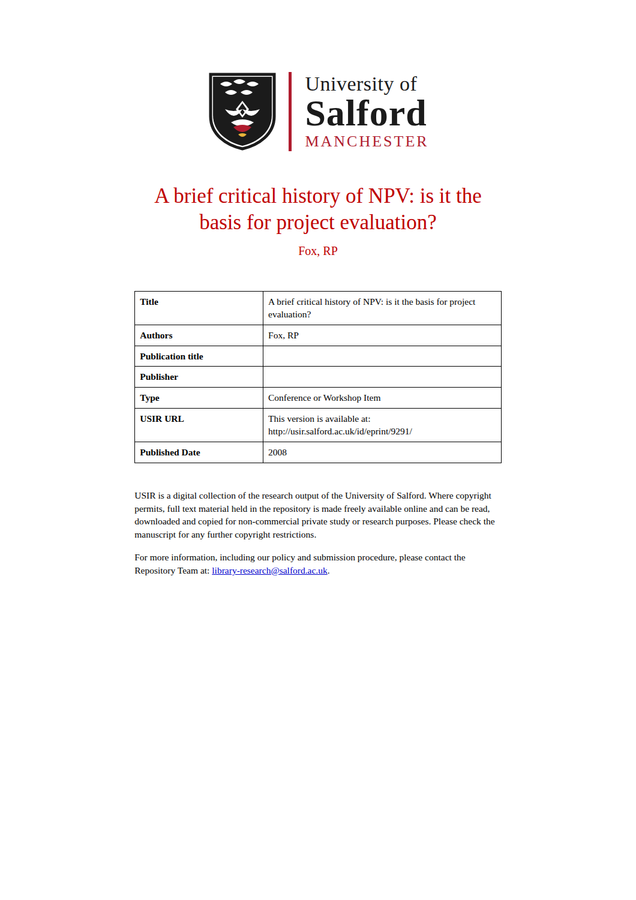University of Salford MANCHESTER
A brief critical history of NPV: is it the
basis for project evaluation?
Fox, RP
| Title | A brief critical history of NPV: is it the basis for project evaluation? |
| Authors | Fox, RP |
| Publication title | |
| Publisher | |
| Type | Conference or Workshop Item |
| USIR URL | This version is available at: http://usir.salford.ac.uk/id/eprint/9291/ |
| Published Date | 2008 |
USIR is a digital collection of the research output of the University of Salford. Where copyright permits, full text material held in the repository is made freely available online and can be read, downloaded and copied for non-commercial private study or research purposes. Please check the manuscript for any further copyright restrictions.
For more information, including our policy and submission procedure, please contact the Repository Team at: library-research@salford.ac.uk.